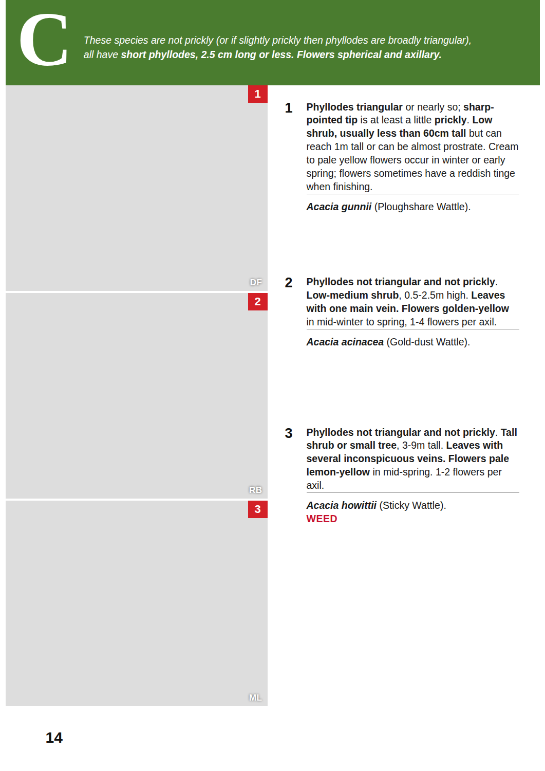C
These species are not prickly (or if slightly prickly then phyllodes are broadly triangular), all have short phyllodes, 2.5 cm long or less. Flowers spherical and axillary.
1 DF
2 RB
3 ML
1
Phyllodes triangular or nearly so; sharp-pointed tip is at least a little prickly. Low shrub, usually less than 60cm tall but can reach 1m tall or can be almost prostrate. Cream to pale yellow flowers occur in winter or early spring; flowers sometimes have a reddish tinge when finishing.
Acacia gunnii (Ploughshare Wattle).
2
Phyllodes not triangular and not prickly. Low-medium shrub, 0.5-2.5m high. Leaves with one main vein. Flowers golden-yellow in mid-winter to spring, 1-4 flowers per axil.
Acacia acinacea (Gold-dust Wattle).
3
Phyllodes not triangular and not prickly. Tall shrub or small tree, 3-9m tall. Leaves with several inconspicuous veins. Flowers pale lemon-yellow in mid-spring. 1-2 flowers per axil.
Acacia howittii (Sticky Wattle).WEED
14